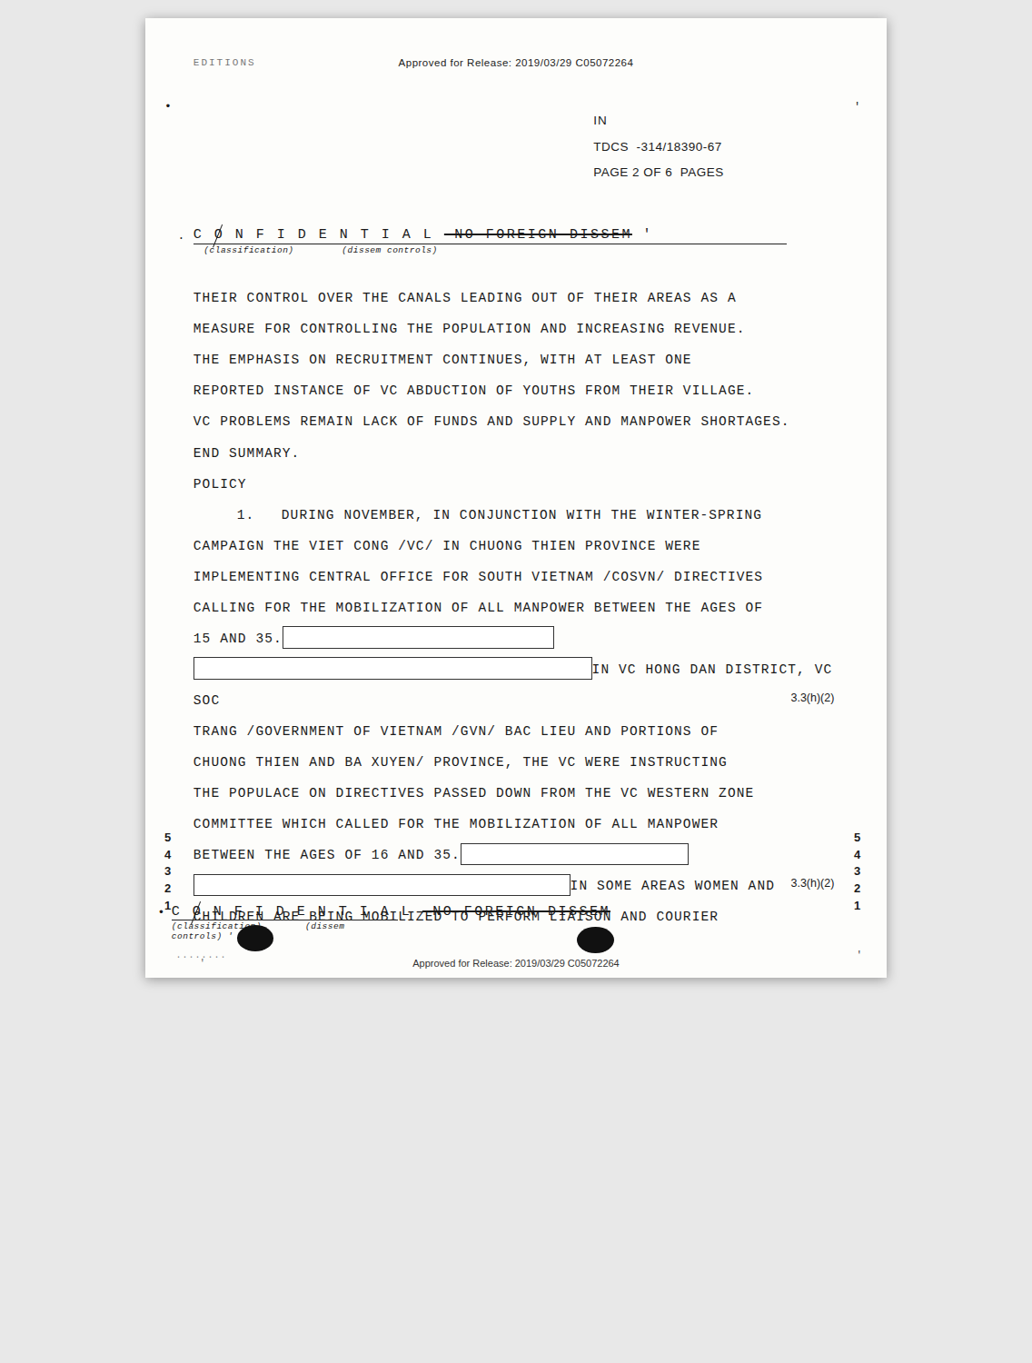EDITIONS Approved for Release: 2019/03/29 C05072264
IN
TDCS -314/18390-67
PAGE 2 OF 6 PAGES
• '
. C O N F I D E N T I A L NO FOREIGN DISSEM '
(classification)(dissem controls)
THEIR CONTROL OVER THE CANALS LEADING OUT OF THEIR AREAS AS A
MEASURE FOR CONTROLLING THE POPULATION AND INCREASING REVENUE.
THE EMPHASIS ON RECRUITMENT CONTINUES, WITH AT LEAST ONE
REPORTED INSTANCE OF VC ABDUCTION OF YOUTHS FROM THEIR VILLAGE.
VC PROBLEMS REMAIN LACK OF FUNDS AND SUPPLY AND MANPOWER SHORTAGES.
END SUMMARY.
POLICY
1. DURING NOVEMBER, IN CONJUNCTION WITH THE WINTER-SPRING
CAMPAIGN THE VIET CONG /VC/ IN CHUONG THIEN PROVINCE WERE
IMPLEMENTING CENTRAL OFFICE FOR SOUTH VIETNAM /COSVN/ DIRECTIVES
CALLING FOR THE MOBILIZATION OF ALL MANPOWER BETWEEN THE AGES OF
15 AND 35.
IN VC HONG DAN DISTRICT, VC SOC3.3(h)(2)
TRANG /GOVERNMENT OF VIETNAM /GVN/ BAC LIEU AND PORTIONS OF
CHUONG THIEN AND BA XUYEN/ PROVINCE, THE VC WERE INSTRUCTING
THE POPULACE ON DIRECTIVES PASSED DOWN FROM THE VC WESTERN ZONE
COMMITTEE WHICH CALLED FOR THE MOBILIZATION OF ALL MANPOWER
BETWEEN THE AGES OF 16 AND 35.
IN SOME AREAS WOMEN AND3.3(h)(2)
CHILDREN ARE BEING MOBILIZED TO PERFORM LIAISON AND COURIER
5
4
3
2
1
5
4
3
2
1
• C O N F I D E N T I A L NO FOREIGN DISSEM
(classification)(dissem controls) '
········
'
'
Approved for Release: 2019/03/29 C05072264